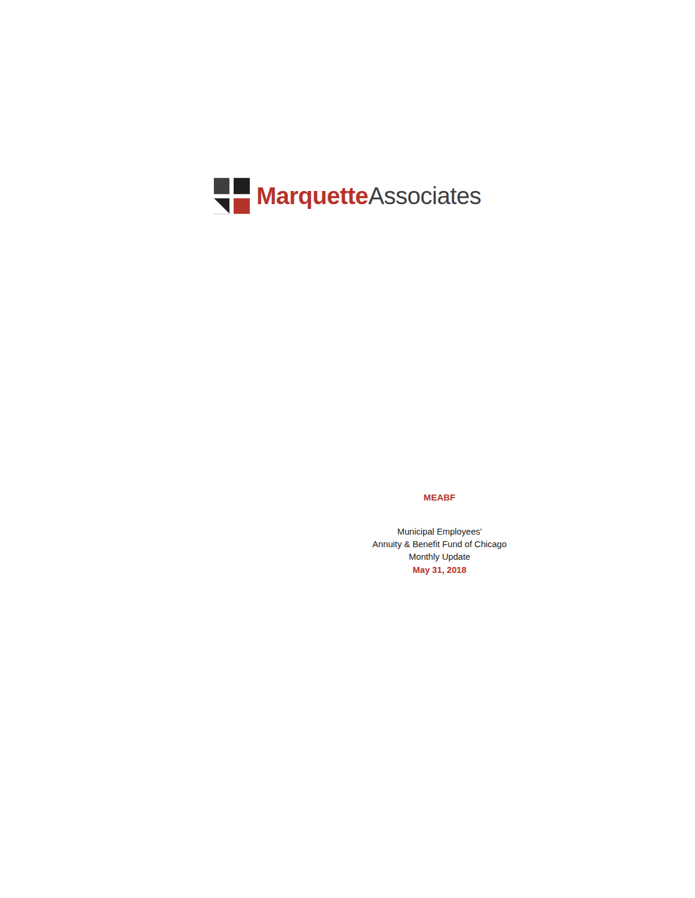Marquette Associates
MEABF
Municipal Employees'
Annuity & Benefit Fund of Chicago
Monthly Update
May 31, 2018